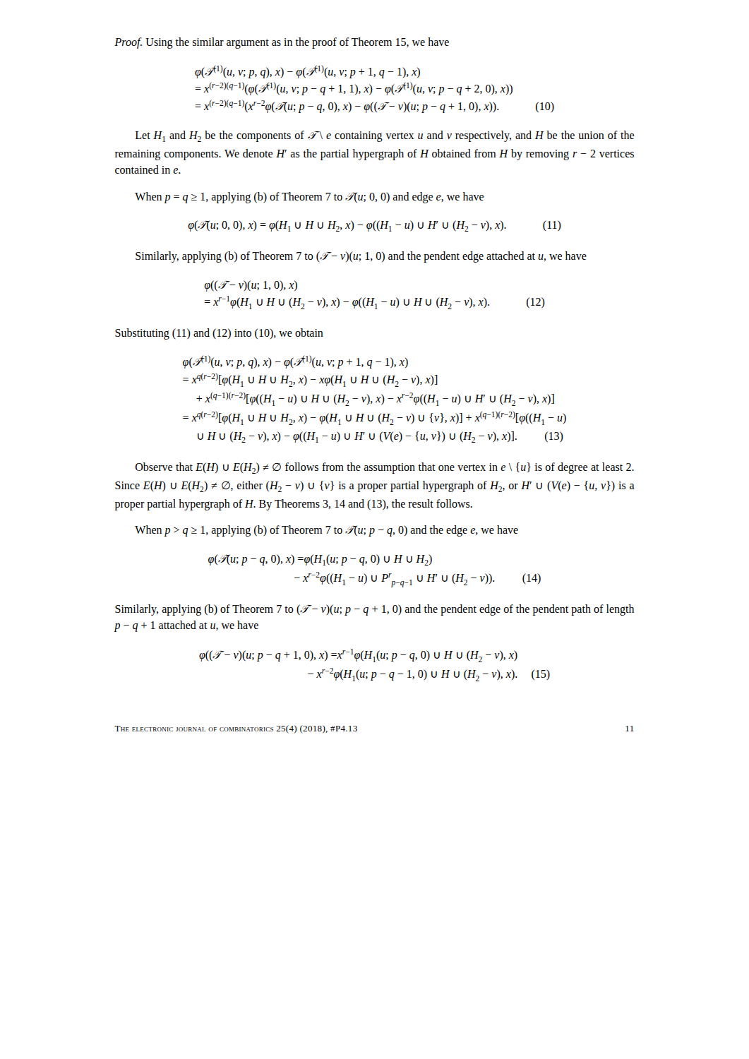Proof. Using the similar argument as in the proof of Theorem 15, we have
φ(𝒯(1)(u, v; p, q), x) − φ(𝒯(1)(u, v; p + 1, q − 1), x)
= x(r−2)(q−1)(φ(𝒯(1)(u, v; p − q + 1, 1), x) − φ(𝒯(1)(u, v; p − q + 2, 0), x))
= x(r−2)(q−1)(xr−2φ(𝒯(u; p − q, 0), x) − φ((𝒯 − v)(u; p − q + 1, 0), x)). (10)
Let H1 and H2 be the components of 𝒯 \ e containing vertex u and v respectively, and H be the union of the remaining components. We denote H′ as the partial hypergraph of H obtained from H by removing r − 2 vertices contained in e.
When p = q ≥ 1, applying (b) of Theorem 7 to 𝒯(u; 0, 0) and edge e, we have
φ(𝒯(u; 0, 0), x) = φ(H1 ∪ H ∪ H2, x) − φ((H1 − u) ∪ H′ ∪ (H2 − v), x). (11)
Similarly, applying (b) of Theorem 7 to (𝒯 − v)(u; 1, 0) and the pendent edge attached at u, we have
φ((𝒯 − v)(u; 1, 0), x)
= xr−1φ(H1 ∪ H ∪ (H2 − v), x) − φ((H1 − u) ∪ H ∪ (H2 − v), x). (12)
Substituting (11) and (12) into (10), we obtain
φ(𝒯(1)(u, v; p, q), x) − φ(𝒯(1)(u, v; p + 1, q − 1), x)
= xq(r−2)[φ(H1 ∪ H ∪ H2, x) − xφ(H1 ∪ H ∪ (H2 − v), x)]
+ x(q−1)(r−2)[φ((H1 − u) ∪ H ∪ (H2 − v), x) − xr−2φ((H1 − u) ∪ H′ ∪ (H2 − v), x)]
= xq(r−2)[φ(H1 ∪ H ∪ H2, x) − φ(H1 ∪ H ∪ (H2 − v) ∪ {v}, x)] + x(q−1)(r−2)[φ((H1 − u)
∪ H ∪ (H2 − v), x) − φ((H1 − u) ∪ H′ ∪ (V(e) − {u, v}) ∪ (H2 − v), x)]. (13)
Observe that E(H) ∪ E(H2) ≠ ∅ follows from the assumption that one vertex in e \ {u} is of degree at least 2. Since E(H) ∪ E(H2) ≠ ∅, either (H2 − v) ∪ {v} is a proper partial hypergraph of H2, or H′ ∪ (V(e) − {u, v}) is a proper partial hypergraph of H. By Theorems 3, 14 and (13), the result follows.
When p > q ≥ 1, applying (b) of Theorem 7 to 𝒯(u; p − q, 0) and the edge e, we have
φ(𝒯(u; p − q, 0), x) =φ(H1(u; p − q, 0) ∪ H ∪ H2)
− xr−2φ((H1 − u) ∪ Prp−q−1 ∪ H′ ∪ (H2 − v)). (14)
Similarly, applying (b) of Theorem 7 to (𝒯 − v)(u; p − q + 1, 0) and the pendent edge of the pendent path of length p − q + 1 attached at u, we have
φ((𝒯 − v)(u; p − q + 1, 0), x) =xr−1φ(H1(u; p − q, 0) ∪ H ∪ (H2 − v), x)
− xr−2φ(H1(u; p − q − 1, 0) ∪ H ∪ (H2 − v), x). (15)
The electronic journal of combinatorics 25(4) (2018), #P4.13 11